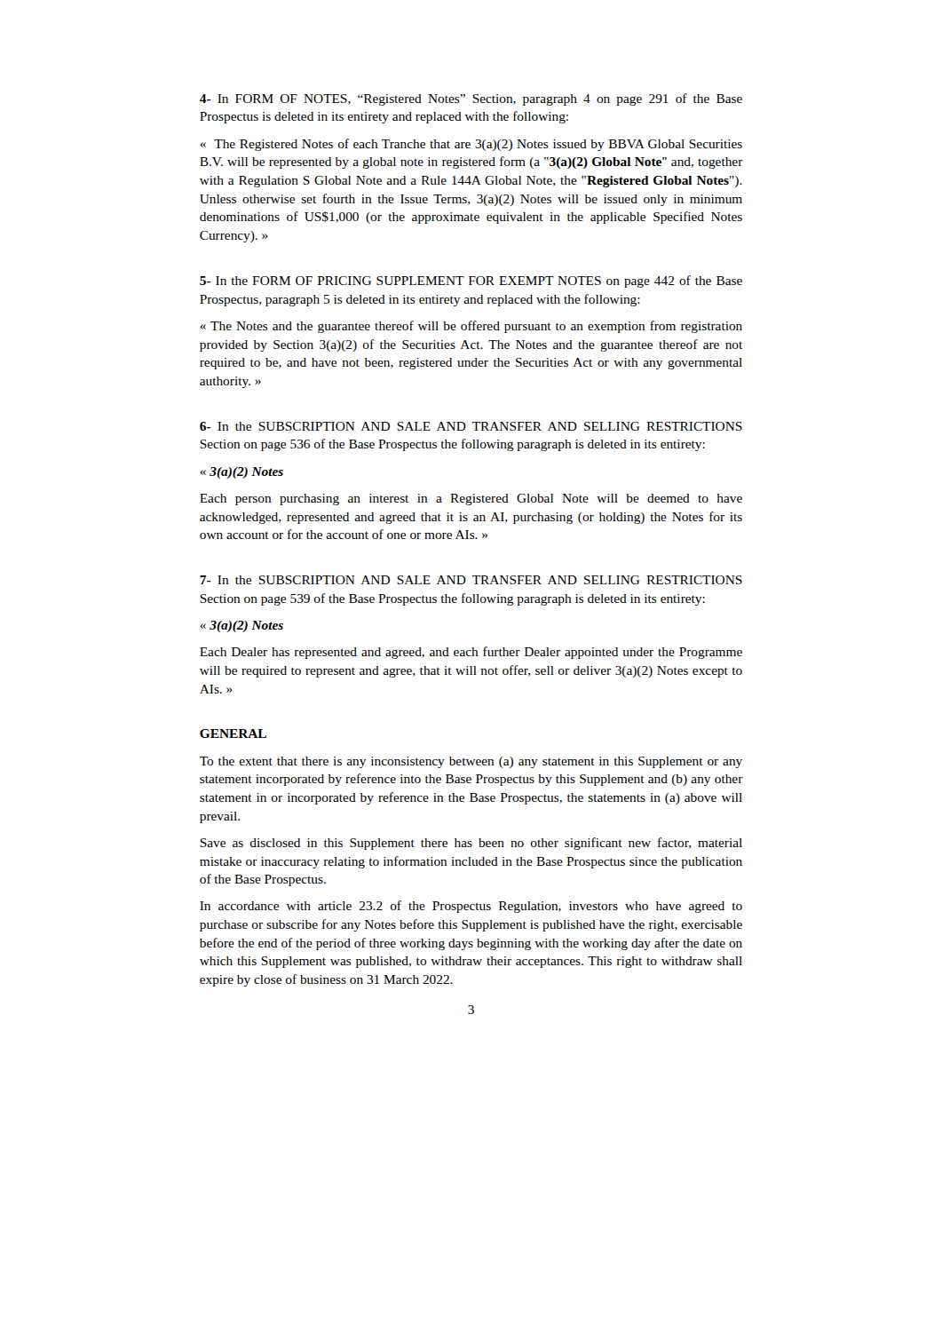4- In FORM OF NOTES, “Registered Notes” Section, paragraph 4 on page 291 of the Base Prospectus is deleted in its entirety and replaced with the following:
« The Registered Notes of each Tranche that are 3(a)(2) Notes issued by BBVA Global Securities B.V. will be represented by a global note in registered form (a "3(a)(2) Global Note" and, together with a Regulation S Global Note and a Rule 144A Global Note, the "Registered Global Notes"). Unless otherwise set fourth in the Issue Terms, 3(a)(2) Notes will be issued only in minimum denominations of US$1,000 (or the approximate equivalent in the applicable Specified Notes Currency). »
5- In the FORM OF PRICING SUPPLEMENT FOR EXEMPT NOTES on page 442 of the Base Prospectus, paragraph 5 is deleted in its entirety and replaced with the following:
« The Notes and the guarantee thereof will be offered pursuant to an exemption from registration provided by Section 3(a)(2) of the Securities Act. The Notes and the guarantee thereof are not required to be, and have not been, registered under the Securities Act or with any governmental authority. »
6- In the SUBSCRIPTION AND SALE AND TRANSFER AND SELLING RESTRICTIONS Section on page 536 of the Base Prospectus the following paragraph is deleted in its entirety:
« 3(a)(2) Notes
Each person purchasing an interest in a Registered Global Note will be deemed to have acknowledged, represented and agreed that it is an AI, purchasing (or holding) the Notes for its own account or for the account of one or more AIs. »
7- In the SUBSCRIPTION AND SALE AND TRANSFER AND SELLING RESTRICTIONS Section on page 539 of the Base Prospectus the following paragraph is deleted in its entirety:
« 3(a)(2) Notes
Each Dealer has represented and agreed, and each further Dealer appointed under the Programme will be required to represent and agree, that it will not offer, sell or deliver 3(a)(2) Notes except to AIs. »
GENERAL
To the extent that there is any inconsistency between (a) any statement in this Supplement or any statement incorporated by reference into the Base Prospectus by this Supplement and (b) any other statement in or incorporated by reference in the Base Prospectus, the statements in (a) above will prevail.
Save as disclosed in this Supplement there has been no other significant new factor, material mistake or inaccuracy relating to information included in the Base Prospectus since the publication of the Base Prospectus.
In accordance with article 23.2 of the Prospectus Regulation, investors who have agreed to purchase or subscribe for any Notes before this Supplement is published have the right, exercisable before the end of the period of three working days beginning with the working day after the date on which this Supplement was published, to withdraw their acceptances. This right to withdraw shall expire by close of business on 31 March 2022.
3